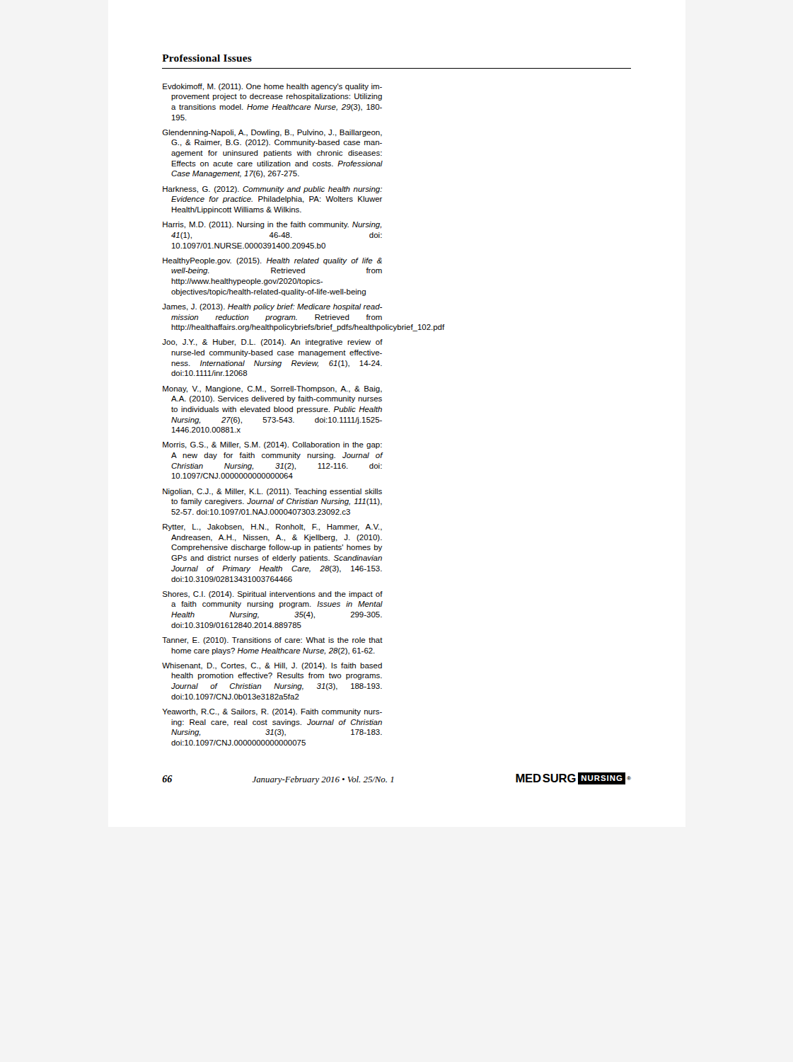Professional Issues
Evdokimoff, M. (2011). One home health agency's quality improvement project to decrease rehospitalizations: Utilizing a transitions model. Home Healthcare Nurse, 29(3), 180-195.
Glendenning-Napoli, A., Dowling, B., Pulvino, J., Baillargeon, G., & Raimer, B.G. (2012). Community-based case management for uninsured patients with chronic diseases: Effects on acute care utilization and costs. Professional Case Management, 17(6), 267-275.
Harkness, G. (2012). Community and public health nursing: Evidence for practice. Philadelphia, PA: Wolters Kluwer Health/Lippincott Williams & Wilkins.
Harris, M.D. (2011). Nursing in the faith community. Nursing, 41(1), 46-48. doi: 10.1097/01.NURSE.0000391400.20945.b0
HealthyPeople.gov. (2015). Health related quality of life & well-being. Retrieved from http://www.healthypeople.gov/2020/topics-objectives/topic/health-related-quality-of-life-well-being
James, J. (2013). Health policy brief: Medicare hospital readmission reduction program. Retrieved from http://healthaffairs.org/healthpolicybriefs/brief_pdfs/healthpolicybrief_102.pdf
Joo, J.Y., & Huber, D.L. (2014). An integrative review of nurse-led community-based case management effectiveness. International Nursing Review, 61(1), 14-24. doi:10.1111/inr.12068
Monay, V., Mangione, C.M., Sorrell-Thompson, A., & Baig, A.A. (2010). Services delivered by faith-community nurses to individuals with elevated blood pressure. Public Health Nursing, 27(6), 573-543. doi:10.1111/j.1525-1446.2010.00881.x
Morris, G.S., & Miller, S.M. (2014). Collaboration in the gap: A new day for faith community nursing. Journal of Christian Nursing, 31(2), 112-116. doi: 10.1097/CNJ.0000000000000064
Nigolian, C.J., & Miller, K.L. (2011). Teaching essential skills to family caregivers. Journal of Christian Nursing, 111(11), 52-57. doi:10.1097/01.NAJ.0000407303.23092.c3
Rytter, L., Jakobsen, H.N., Ronholt, F., Hammer, A.V., Andreasen, A.H., Nissen, A., & Kjellberg, J. (2010). Comprehensive discharge follow-up in patients' homes by GPs and district nurses of elderly patients. Scandinavian Journal of Primary Health Care, 28(3), 146-153. doi:10.3109/02813431003764466
Shores, C.I. (2014). Spiritual interventions and the impact of a faith community nursing program. Issues in Mental Health Nursing, 35(4), 299-305. doi:10.3109/01612840.2014.889785
Tanner, E. (2010). Transitions of care: What is the role that home care plays? Home Healthcare Nurse, 28(2), 61-62.
Whisenant, D., Cortes, C., & Hill, J. (2014). Is faith based health promotion effective? Results from two programs. Journal of Christian Nursing, 31(3), 188-193. doi:10.1097/CNJ.0b013e3182a5fa2
Yeaworth, R.C., & Sailors, R. (2014). Faith community nursing: Real care, real cost savings. Journal of Christian Nursing, 31(3), 178-183. doi:10.1097/CNJ.0000000000000075
66 January-February 2016 • Vol. 25/No. 1 MED SURG NURSING®